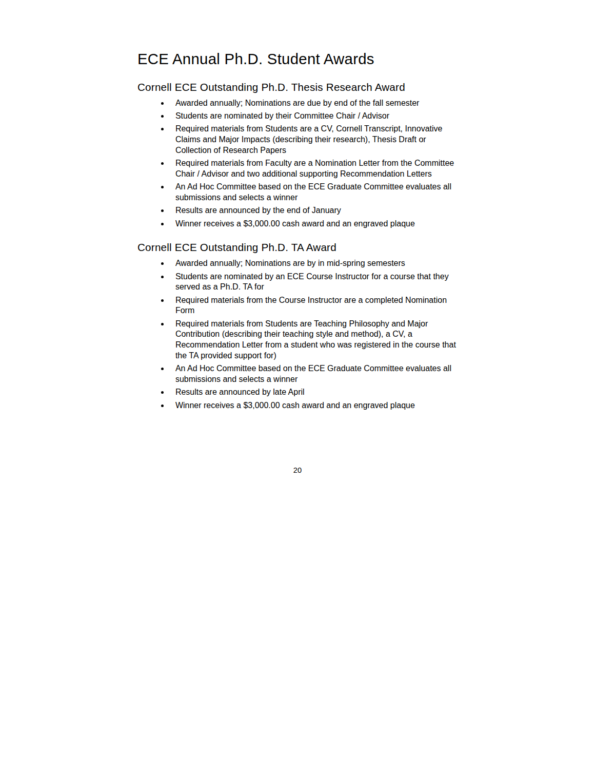ECE Annual Ph.D. Student Awards
Cornell ECE Outstanding Ph.D. Thesis Research Award
Awarded annually; Nominations are due by end of the fall semester
Students are nominated by their Committee Chair / Advisor
Required materials from Students are a CV, Cornell Transcript, Innovative Claims and Major Impacts (describing their research), Thesis Draft or Collection of Research Papers
Required materials from Faculty are a Nomination Letter from the Committee Chair / Advisor and two additional supporting Recommendation Letters
An Ad Hoc Committee based on the ECE Graduate Committee evaluates all submissions and selects a winner
Results are announced by the end of January
Winner receives a $3,000.00 cash award and an engraved plaque
Cornell ECE Outstanding Ph.D. TA Award
Awarded annually; Nominations are by in mid-spring semesters
Students are nominated by an ECE Course Instructor for a course that they served as a Ph.D. TA for
Required materials from the Course Instructor are a completed Nomination Form
Required materials from Students are Teaching Philosophy and Major Contribution (describing their teaching style and method), a CV, a Recommendation Letter from a student who was registered in the course that the TA provided support for)
An Ad Hoc Committee based on the ECE Graduate Committee evaluates all submissions and selects a winner
Results are announced by late April
Winner receives a $3,000.00 cash award and an engraved plaque
20